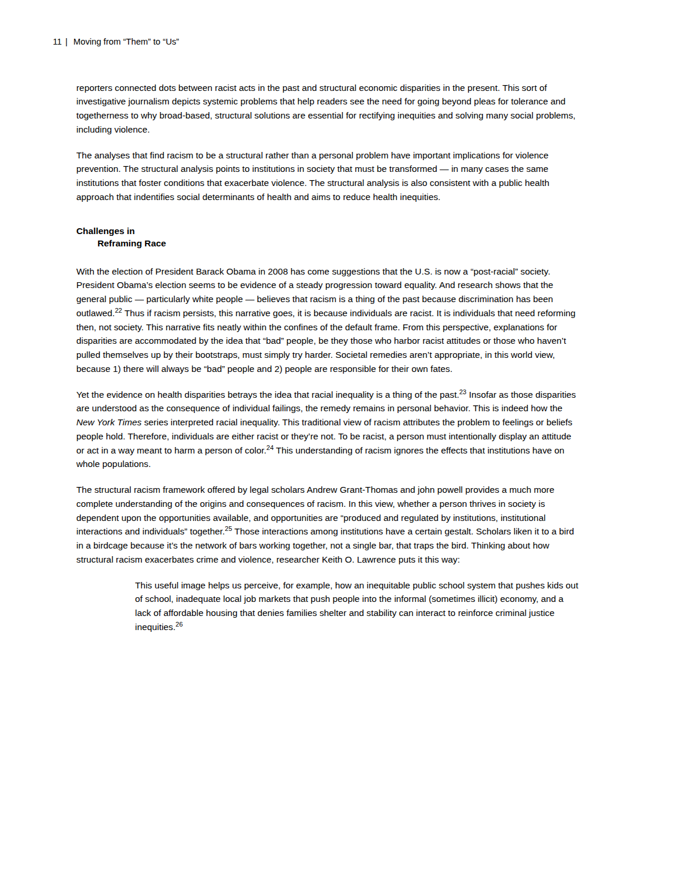11|Moving from “Them” to “Us”
reporters connected dots between racist acts in the past and structural economic disparities in the present. This sort of investigative journalism depicts systemic problems that help readers see the need for going beyond pleas for tolerance and togetherness to why broad-based, structural solutions are essential for rectifying inequities and solving many social problems, including violence.
The analyses that find racism to be a structural rather than a personal problem have important implications for violence prevention. The structural analysis points to institutions in society that must be transformed — in many cases the same institutions that foster conditions that exacerbate violence. The structural analysis is also consistent with a public health approach that indentifies social determinants of health and aims to reduce health inequities.
Challenges inReframing Race
With the election of President Barack Obama in 2008 has come suggestions that the U.S. is now a “post-racial” society. President Obama’s election seems to be evidence of a steady progression toward equality. And research shows that the general public — particularly white people — believes that racism is a thing of the past because discrimination has been outlawed.22 Thus if racism persists, this narrative goes, it is because individuals are racist. It is individuals that need reforming then, not society. This narrative fits neatly within the confines of the default frame. From this perspective, explanations for disparities are accommodated by the idea that “bad” people, be they those who harbor racist attitudes or those who haven’t pulled themselves up by their bootstraps, must simply try harder. Societal remedies aren’t appropriate, in this world view, because 1) there will always be “bad” people and 2) people are responsible for their own fates.
Yet the evidence on health disparities betrays the idea that racial inequality is a thing of the past.23 Insofar as those disparities are understood as the consequence of individual failings, the remedy remains in personal behavior. This is indeed how the New York Times series interpreted racial inequality. This traditional view of racism attributes the problem to feelings or beliefs people hold. Therefore, individuals are either racist or they’re not. To be racist, a person must intentionally display an attitude or act in a way meant to harm a person of color.24 This understanding of racism ignores the effects that institutions have on whole populations.
The structural racism framework offered by legal scholars Andrew Grant-Thomas and john powell provides a much more complete understanding of the origins and consequences of racism. In this view, whether a person thrives in society is dependent upon the opportunities available, and opportunities are “produced and regulated by institutions, institutional interactions and individuals” together.25 Those interactions among institutions have a certain gestalt. Scholars liken it to a bird in a birdcage because it’s the network of bars working together, not a single bar, that traps the bird. Thinking about how structural racism exacerbates crime and violence, researcher Keith O. Lawrence puts it this way:
This useful image helps us perceive, for example, how an inequitable public school system that pushes kids out of school, inadequate local job markets that push people into the informal (sometimes illicit) economy, and a lack of affordable housing that denies families shelter and stability can interact to reinforce criminal justice inequities.26